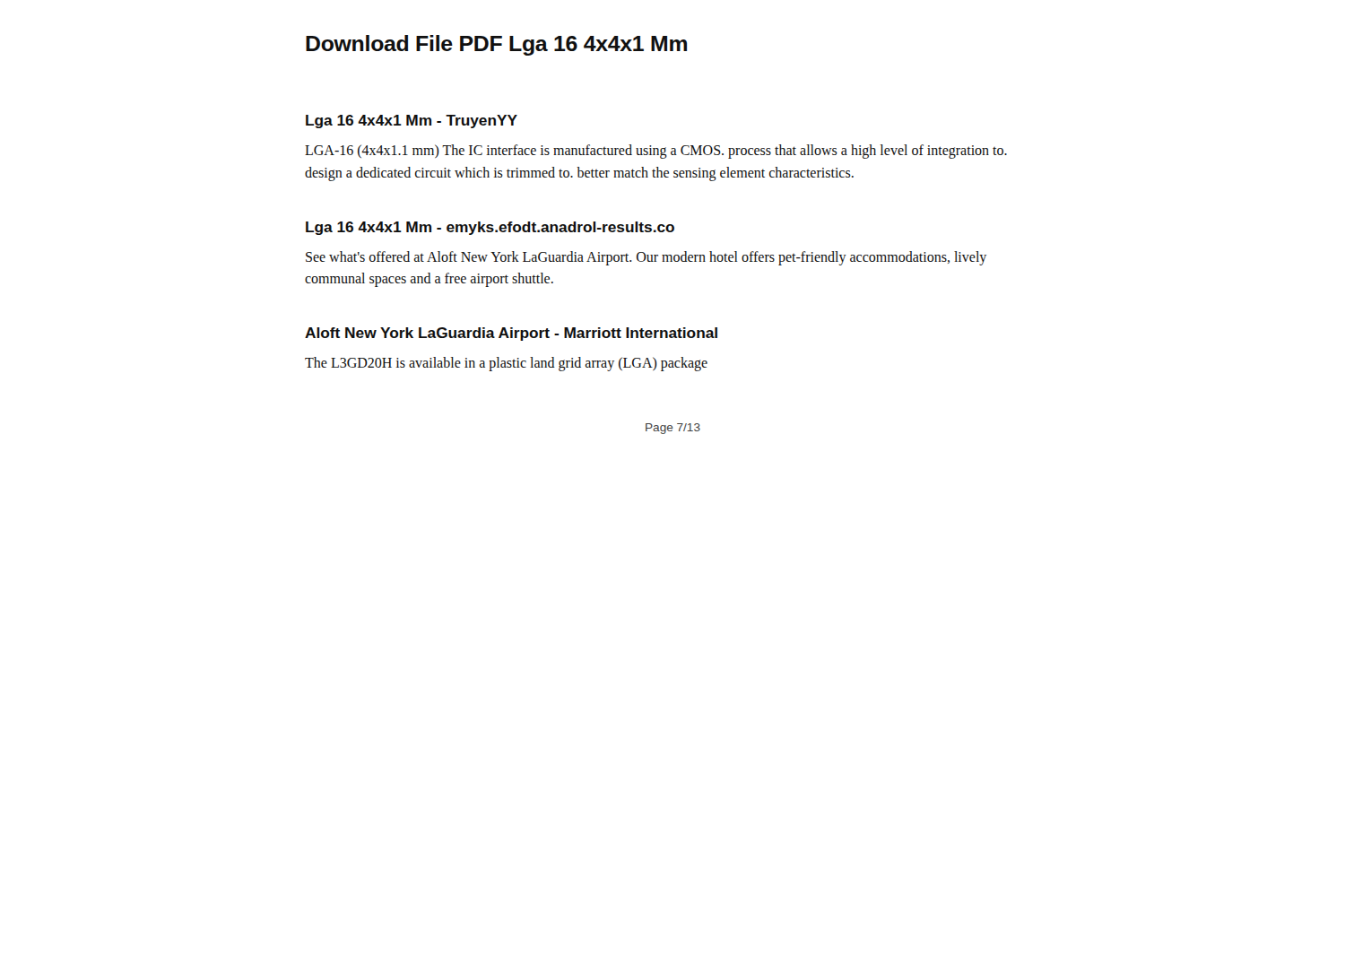Download File PDF Lga 16 4x4x1 Mm
Lga 16 4x4x1 Mm - TruyenYY
LGA-16 (4x4x1.1 mm) The IC interface is manufactured using a CMOS. process that allows a high level of integration to. design a dedicated circuit which is trimmed to. better match the sensing element characteristics.
Lga 16 4x4x1 Mm - emyks.efodt.anadrol-results.co
See what's offered at Aloft New York LaGuardia Airport. Our modern hotel offers pet-friendly accommodations, lively communal spaces and a free airport shuttle.
Aloft New York LaGuardia Airport - Marriott International
The L3GD20H is available in a plastic land grid array (LGA) package
Page 7/13